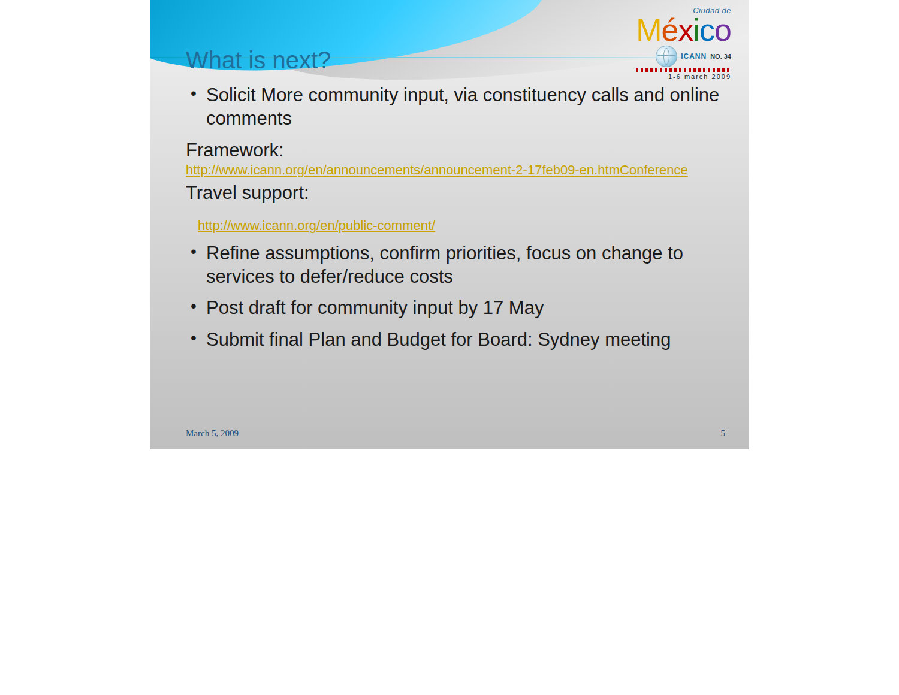Ciudad de
México
ICANN NO. 34
1-6 march 2009
What is next?
Solicit More community input, via constituency calls and online comments
Framework:
http://www.icann.org/en/announcements/announcement-2-17feb09-en.htm Conference
Travel support:
http://www.icann.org/en/public-comment/
Refine assumptions, confirm priorities, focus on change to services to defer/reduce costs
Post draft for community input by 17 May
Submit final Plan and Budget for Board: Sydney meeting
March 5, 2009 5